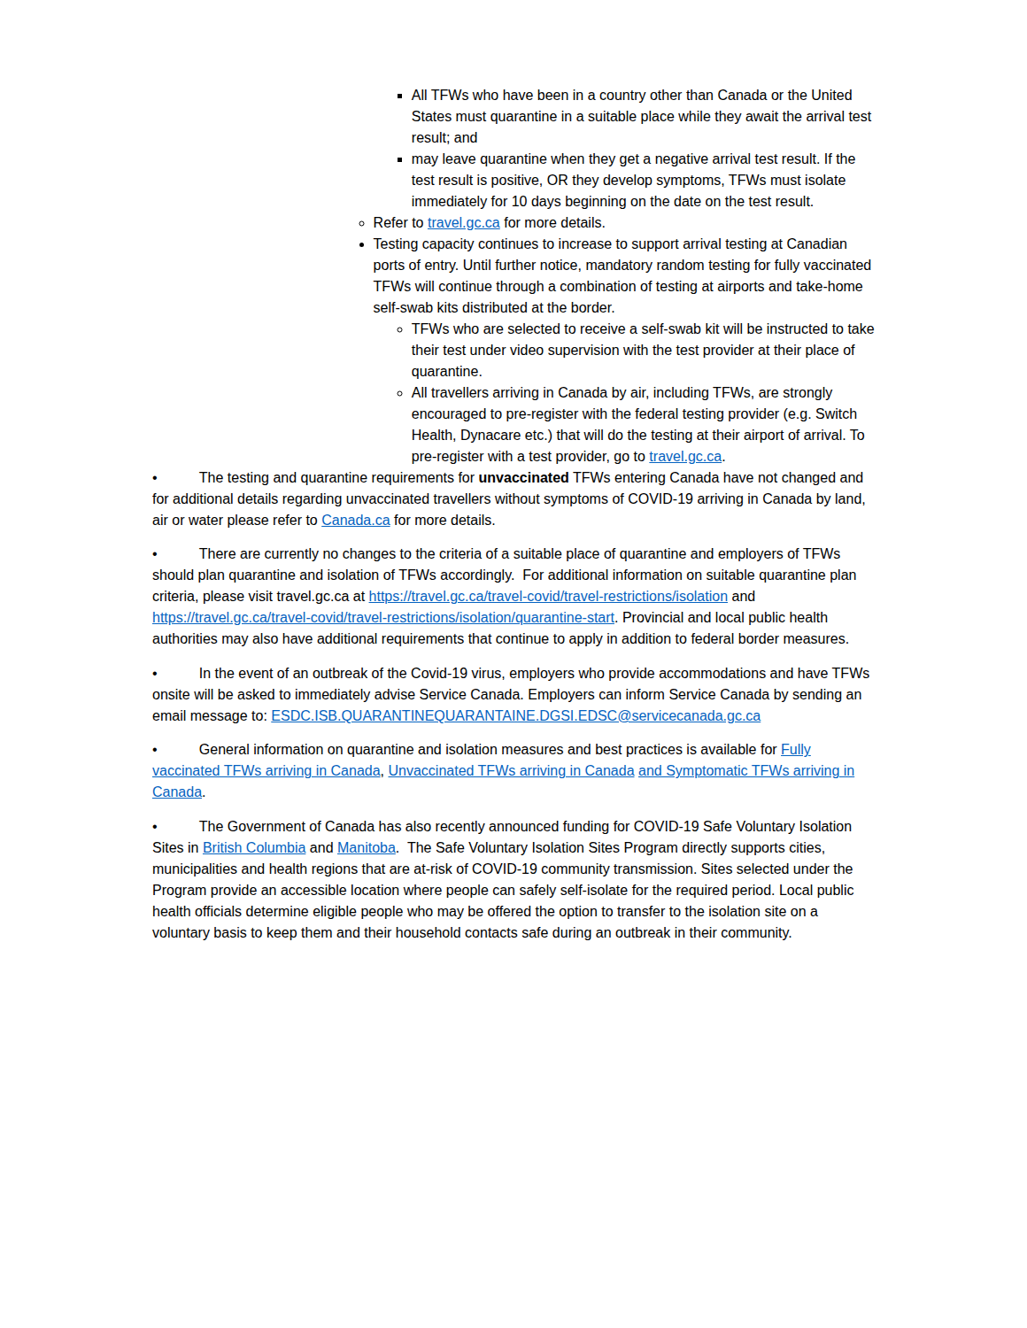All TFWs who have been in a country other than Canada or the United States must quarantine in a suitable place while they await the arrival test result; and
may leave quarantine when they get a negative arrival test result. If the test result is positive, OR they develop symptoms, TFWs must isolate immediately for 10 days beginning on the date on the test result.
Refer to travel.gc.ca for more details.
Testing capacity continues to increase to support arrival testing at Canadian ports of entry. Until further notice, mandatory random testing for fully vaccinated TFWs will continue through a combination of testing at airports and take-home self-swab kits distributed at the border.
TFWs who are selected to receive a self-swab kit will be instructed to take their test under video supervision with the test provider at their place of quarantine.
All travellers arriving in Canada by air, including TFWs, are strongly encouraged to pre-register with the federal testing provider (e.g. Switch Health, Dynacare etc.) that will do the testing at their airport of arrival. To pre-register with a test provider, go to travel.gc.ca.
•The testing and quarantine requirements for unvaccinated TFWs entering Canada have not changed and for additional details regarding unvaccinated travellers without symptoms of COVID-19 arriving in Canada by land, air or water please refer to Canada.ca for more details.
•There are currently no changes to the criteria of a suitable place of quarantine and employers of TFWs should plan quarantine and isolation of TFWs accordingly. For additional information on suitable quarantine plan criteria, please visit travel.gc.ca at https://travel.gc.ca/travel-covid/travel-restrictions/isolation and https://travel.gc.ca/travel-covid/travel-restrictions/isolation/quarantine-start. Provincial and local public health authorities may also have additional requirements that continue to apply in addition to federal border measures.
•In the event of an outbreak of the Covid-19 virus, employers who provide accommodations and have TFWs onsite will be asked to immediately advise Service Canada. Employers can inform Service Canada by sending an email message to: ESDC.ISB.QUARANTINEQUARANTAINE.DGSI.EDSC@servicecanada.gc.ca
•General information on quarantine and isolation measures and best practices is available for Fully vaccinated TFWs arriving in Canada, Unvaccinated TFWs arriving in Canada and Symptomatic TFWs arriving in Canada.
•The Government of Canada has also recently announced funding for COVID-19 Safe Voluntary Isolation Sites in British Columbia and Manitoba. The Safe Voluntary Isolation Sites Program directly supports cities, municipalities and health regions that are at-risk of COVID-19 community transmission. Sites selected under the Program provide an accessible location where people can safely self-isolate for the required period. Local public health officials determine eligible people who may be offered the option to transfer to the isolation site on a voluntary basis to keep them and their household contacts safe during an outbreak in their community.